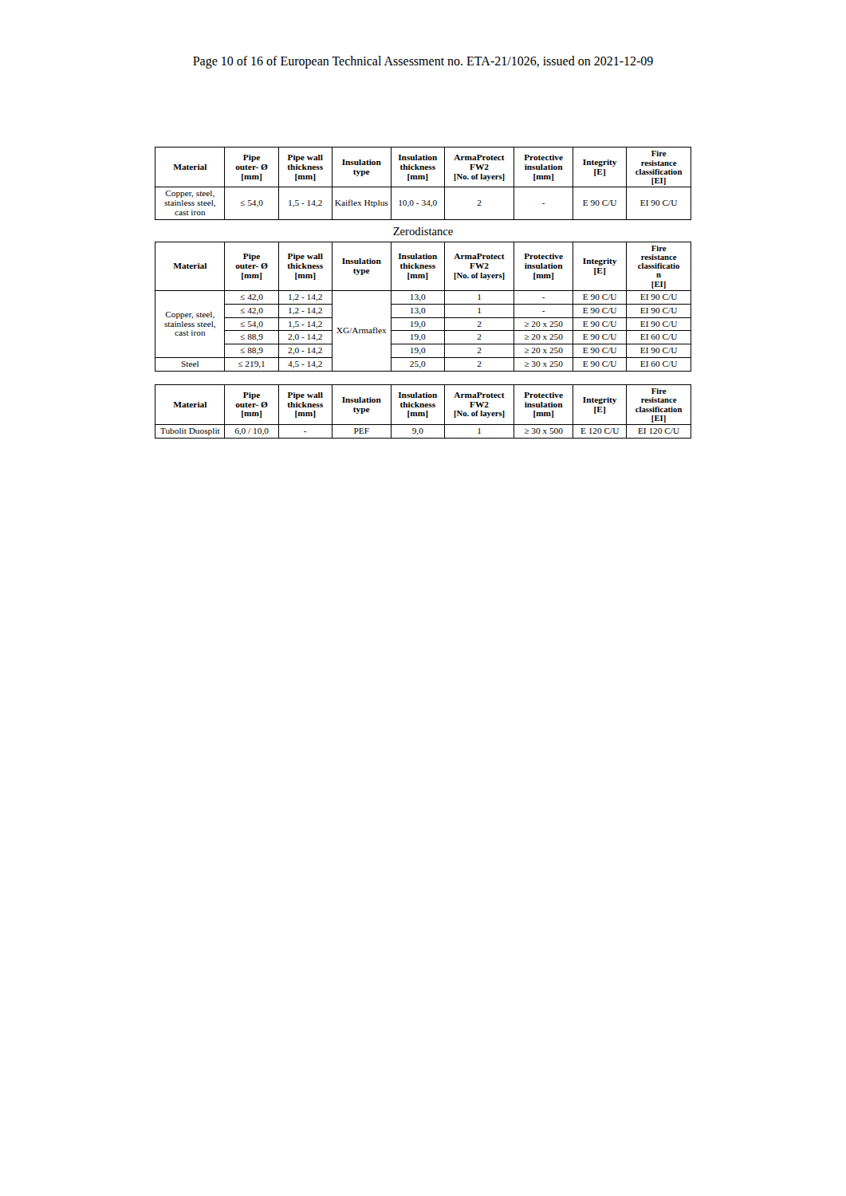Page 10 of 16 of European Technical Assessment no. ETA-21/1026, issued on 2021-12-09
| Material | Pipe outer- Ø [mm] | Pipe wall thickness [mm] | Insulation type | Insulation thickness [mm] | ArmaProtect FW2 [No. of layers] | Protective insulation [mm] | Integrity [E] | Fire resistance classification [EI] |
| --- | --- | --- | --- | --- | --- | --- | --- | --- |
| Copper, steel, stainless steel, cast iron | ≤ 54,0 | 1,5 - 14,2 | Kaiflex Htplus | 10,0 - 34,0 | 2 | - | E 90 C/U | EI 90 C/U |
Zerodistance
| Material | Pipe outer- Ø [mm] | Pipe wall thickness [mm] | Insulation type | Insulation thickness [mm] | ArmaProtect FW2 [No. of layers] | Protective insulation [mm] | Integrity [E] | Fire resistance classificatio n [EI] |
| --- | --- | --- | --- | --- | --- | --- | --- | --- |
| Copper, steel, stainless steel, cast iron | ≤ 42,0 | 1,2 - 14,2 | XG/Armaflex | 13,0 | 1 | - | E 90 C/U | EI 90 C/U |
| ≤ 42,0 | 1,2 - 14,2 | 13,0 | 1 | - | E 90 C/U | EI 90 C/U |
| ≤ 54,0 | 1,5 - 14,2 | 19,0 | 2 | ≥ 20 x 250 | E 90 C/U | EI 90 C/U |
| ≤ 88,9 | 2,0 - 14,2 | 19,0 | 2 | ≥ 20 x 250 | E 90 C/U | EI 60 C/U |
| ≤ 88,9 | 2,0 - 14,2 | 19,0 | 2 | ≥ 20 x 250 | E 90 C/U | EI 90 C/U |
| Steel | ≤ 219,1 | 4,5 - 14,2 | 25,0 | 2 | ≥ 30 x 250 | E 90 C/U | EI 60 C/U |
| Material | Pipe outer- Ø [mm] | Pipe wall thickness [mm] | Insulation type | Insulation thickness [mm] | ArmaProtect FW2 [No. of layers] | Protective insulation [mm] | Integrity [E] | Fire resistance classification [EI] |
| --- | --- | --- | --- | --- | --- | --- | --- | --- |
| Tubolit Duosplit | 6,0 / 10,0 | - | PEF | 9,0 | 1 | ≥ 30 x 500 | E 120 C/U | EI 120 C/U |